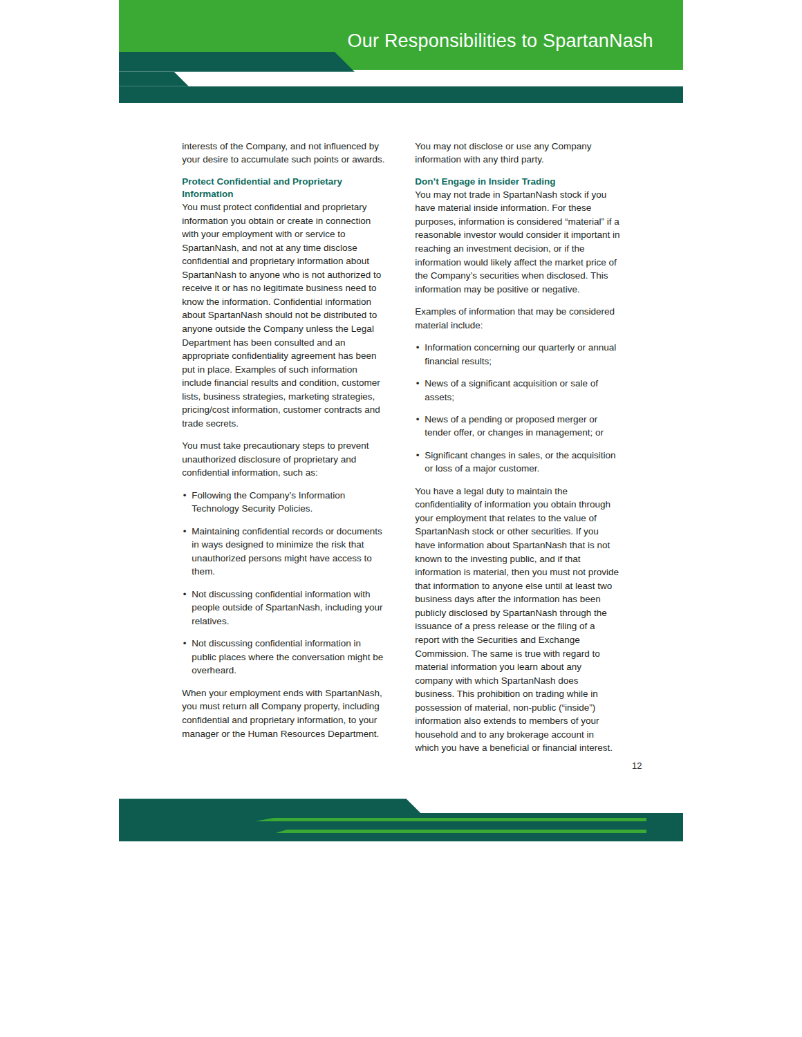Our Responsibilities to SpartanNash
interests of the Company, and not influenced by your desire to accumulate such points or awards.
Protect Confidential and Proprietary Information
You must protect confidential and proprietary information you obtain or create in connection with your employment with or service to SpartanNash, and not at any time disclose confidential and proprietary information about SpartanNash to anyone who is not authorized to receive it or has no legitimate business need to know the information. Confidential information about SpartanNash should not be distributed to anyone outside the Company unless the Legal Department has been consulted and an appropriate confidentiality agreement has been put in place. Examples of such information include financial results and condition, customer lists, business strategies, marketing strategies, pricing/cost information, customer contracts and trade secrets.
You must take precautionary steps to prevent unauthorized disclosure of proprietary and confidential information, such as:
Following the Company’s Information Technology Security Policies.
Maintaining confidential records or documents in ways designed to minimize the risk that unauthorized persons might have access to them.
Not discussing confidential information with people outside of SpartanNash, including your relatives.
Not discussing confidential information in public places where the conversation might be overheard.
When your employment ends with SpartanNash, you must return all Company property, including confidential and proprietary information, to your manager or the Human Resources Department. You may not disclose or use any Company information with any third party.
Don’t Engage in Insider Trading
You may not trade in SpartanNash stock if you have material inside information. For these purposes, information is considered “material” if a reasonable investor would consider it important in reaching an investment decision, or if the information would likely affect the market price of the Company’s securities when disclosed. This information may be positive or negative.
Examples of information that may be considered material include:
Information concerning our quarterly or annual financial results;
News of a significant acquisition or sale of assets;
News of a pending or proposed merger or tender offer, or changes in management; or
Significant changes in sales, or the acquisition or loss of a major customer.
You have a legal duty to maintain the confidentiality of information you obtain through your employment that relates to the value of SpartanNash stock or other securities. If you have information about SpartanNash that is not known to the investing public, and if that information is material, then you must not provide that information to anyone else until at least two business days after the information has been publicly disclosed by SpartanNash through the issuance of a press release or the filing of a report with the Securities and Exchange Commission. The same is true with regard to material information you learn about any company with which SpartanNash does business. This prohibition on trading while in possession of material, non-public (“inside”) information also extends to members of your household and to any brokerage account in which you have a beneficial or financial interest.
12